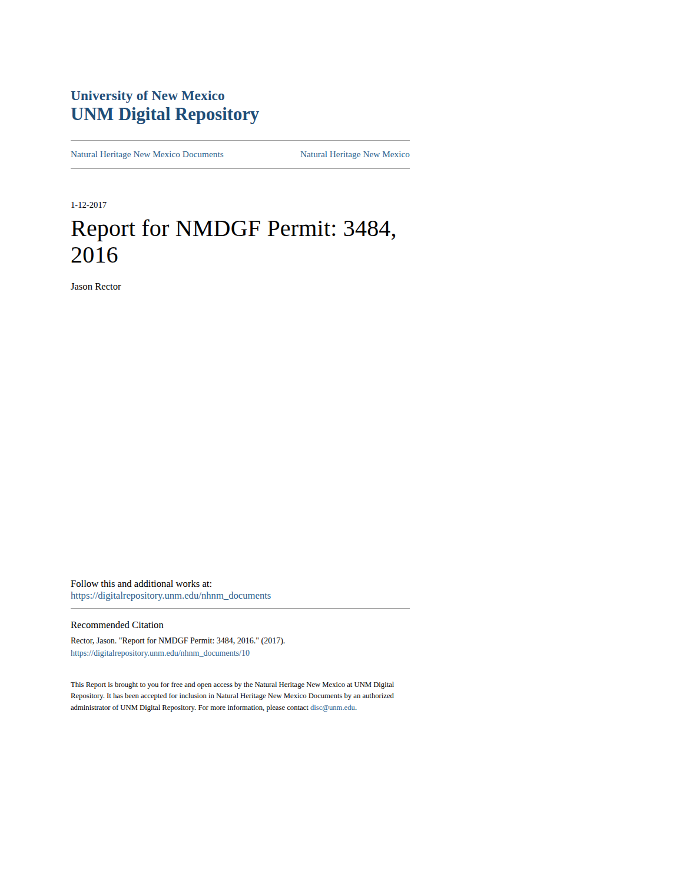University of New Mexico
UNM Digital Repository
Natural Heritage New Mexico Documents
Natural Heritage New Mexico
1-12-2017
Report for NMDGF Permit: 3484, 2016
Jason Rector
Follow this and additional works at: https://digitalrepository.unm.edu/nhnm_documents
Recommended Citation
Rector, Jason. "Report for NMDGF Permit: 3484, 2016." (2017). https://digitalrepository.unm.edu/nhnm_documents/10
This Report is brought to you for free and open access by the Natural Heritage New Mexico at UNM Digital Repository. It has been accepted for inclusion in Natural Heritage New Mexico Documents by an authorized administrator of UNM Digital Repository. For more information, please contact disc@unm.edu.